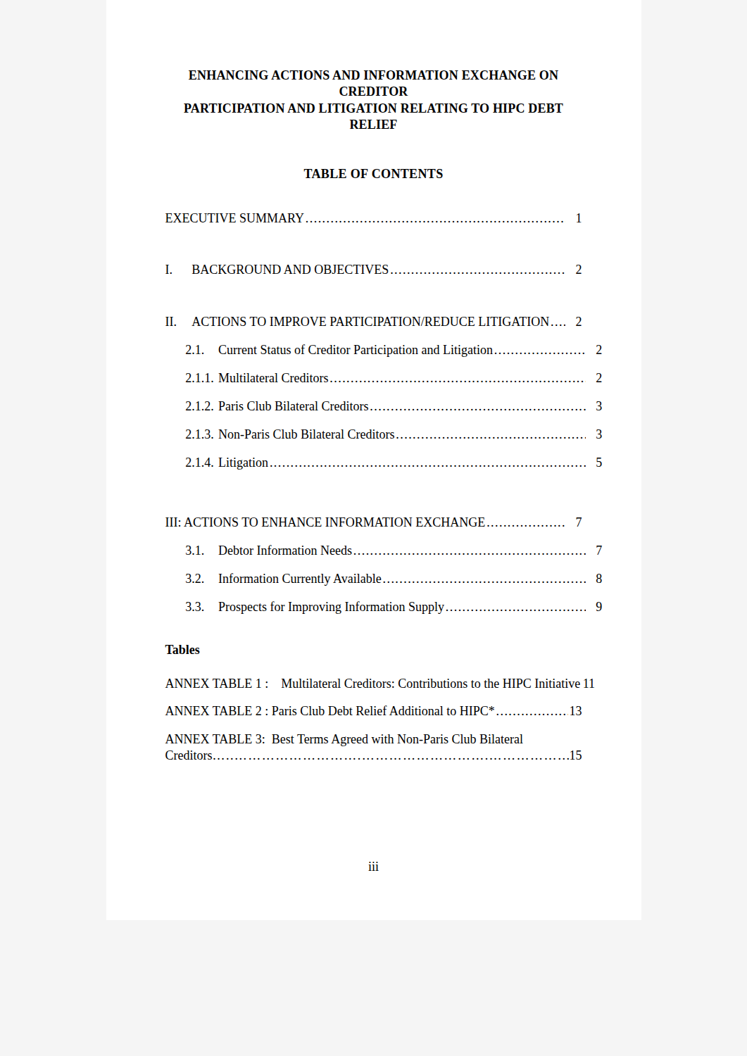Enhancing Actions and Information Exchange on Creditor
Participation and Litigation Relating to HIPC Debt Relief
Table of Contents
EXECUTIVE SUMMARY ................................................................................................. 1
I. BACKGROUND AND OBJECTIVES ........................................................................... 2
II. ACTIONS TO IMPROVE PARTICIPATION/REDUCE LITIGATION ...................... 2
2.1. Current Status of Creditor Participation and Litigation .......................................... 2
2.1.1. Multilateral Creditors .......................................................................................... 2
2.1.2. Paris Club Bilateral Creditors .......................................................................... 3
2.1.3. Non-Paris Club Bilateral Creditors ..................................................................... 3
2.1.4. Litigation ............................................................................................................. 5
III: ACTIONS TO ENHANCE INFORMATION EXCHANGE ............................................. 7
3.1. Debtor Information Needs ....................................................................................... 7
3.2. Information Currently Available .......................................................................... 8
3.3. Prospects for Improving Information Supply ......................................................... 9
Tables
ANNEX TABLE 1 : Multilateral Creditors: Contributions to the HIPC Initiative ............... 11
ANNEX TABLE 2 : Paris Club Debt Relief Additional to HIPC* ......................................... 13
ANNEX TABLE 3: Best Terms Agreed with Non-Paris Club Bilateral
Creditors …..……………………….……………………….……………………………….. .. 15
iii